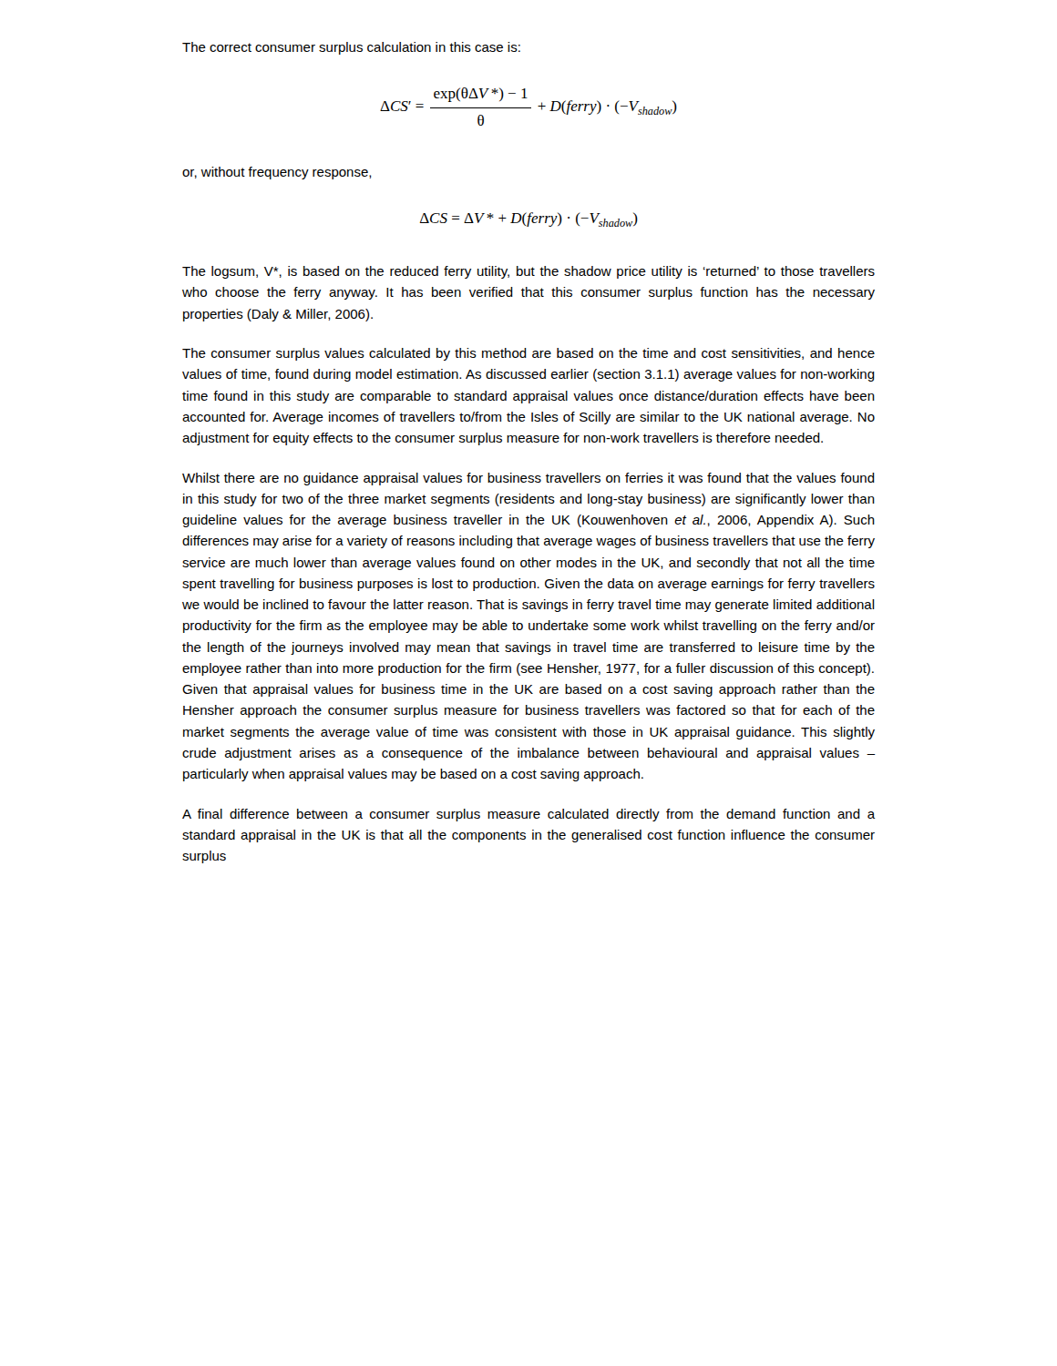The correct consumer surplus calculation in this case is:
ΔCS′ = exp(θΔV *) − 1 θ + D(ferry) · (−Vshadow)
or, without frequency response,
ΔCS = ΔV * + D(ferry) · (−Vshadow)
The logsum, V*, is based on the reduced ferry utility, but the shadow price utility is ‘returned’ to those travellers who choose the ferry anyway. It has been verified that this consumer surplus function has the necessary properties (Daly & Miller, 2006).
The consumer surplus values calculated by this method are based on the time and cost sensitivities, and hence values of time, found during model estimation. As discussed earlier (section 3.1.1) average values for non-working time found in this study are comparable to standard appraisal values once distance/duration effects have been accounted for. Average incomes of travellers to/from the Isles of Scilly are similar to the UK national average. No adjustment for equity effects to the consumer surplus measure for non-work travellers is therefore needed.
Whilst there are no guidance appraisal values for business travellers on ferries it was found that the values found in this study for two of the three market segments (residents and long-stay business) are significantly lower than guideline values for the average business traveller in the UK (Kouwenhoven et al., 2006, Appendix A). Such differences may arise for a variety of reasons including that average wages of business travellers that use the ferry service are much lower than average values found on other modes in the UK, and secondly that not all the time spent travelling for business purposes is lost to production. Given the data on average earnings for ferry travellers we would be inclined to favour the latter reason. That is savings in ferry travel time may generate limited additional productivity for the firm as the employee may be able to undertake some work whilst travelling on the ferry and/or the length of the journeys involved may mean that savings in travel time are transferred to leisure time by the employee rather than into more production for the firm (see Hensher, 1977, for a fuller discussion of this concept). Given that appraisal values for business time in the UK are based on a cost saving approach rather than the Hensher approach the consumer surplus measure for business travellers was factored so that for each of the market segments the average value of time was consistent with those in UK appraisal guidance. This slightly crude adjustment arises as a consequence of the imbalance between behavioural and appraisal values – particularly when appraisal values may be based on a cost saving approach.
A final difference between a consumer surplus measure calculated directly from the demand function and a standard appraisal in the UK is that all the components in the generalised cost function influence the consumer surplus